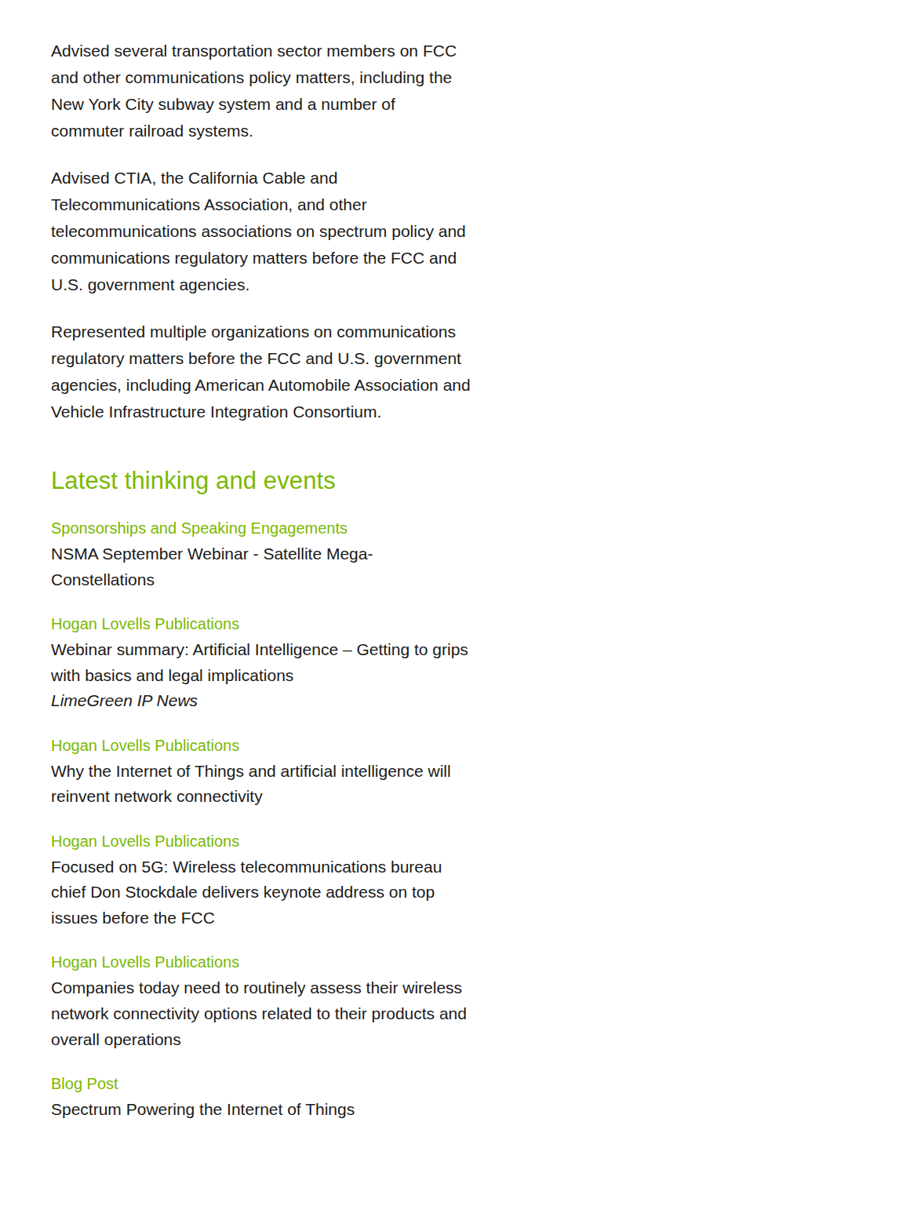Advised several transportation sector members on FCC and other communications policy matters, including the New York City subway system and a number of commuter railroad systems.
Advised CTIA, the California Cable and Telecommunications Association, and other telecommunications associations on spectrum policy and communications regulatory matters before the FCC and U.S. government agencies.
Represented multiple organizations on communications regulatory matters before the FCC and U.S. government agencies, including American Automobile Association and Vehicle Infrastructure Integration Consortium.
Latest thinking and events
Sponsorships and Speaking Engagements
NSMA September Webinar - Satellite Mega-Constellations
Hogan Lovells Publications
Webinar summary: Artificial Intelligence – Getting to grips with basics and legal implications
LimeGreen IP News
Hogan Lovells Publications
Why the Internet of Things and artificial intelligence will reinvent network connectivity
Hogan Lovells Publications
Focused on 5G: Wireless telecommunications bureau chief Don Stockdale delivers keynote address on top issues before the FCC
Hogan Lovells Publications
Companies today need to routinely assess their wireless network connectivity options related to their products and overall operations
Blog Post
Spectrum Powering the Internet of Things